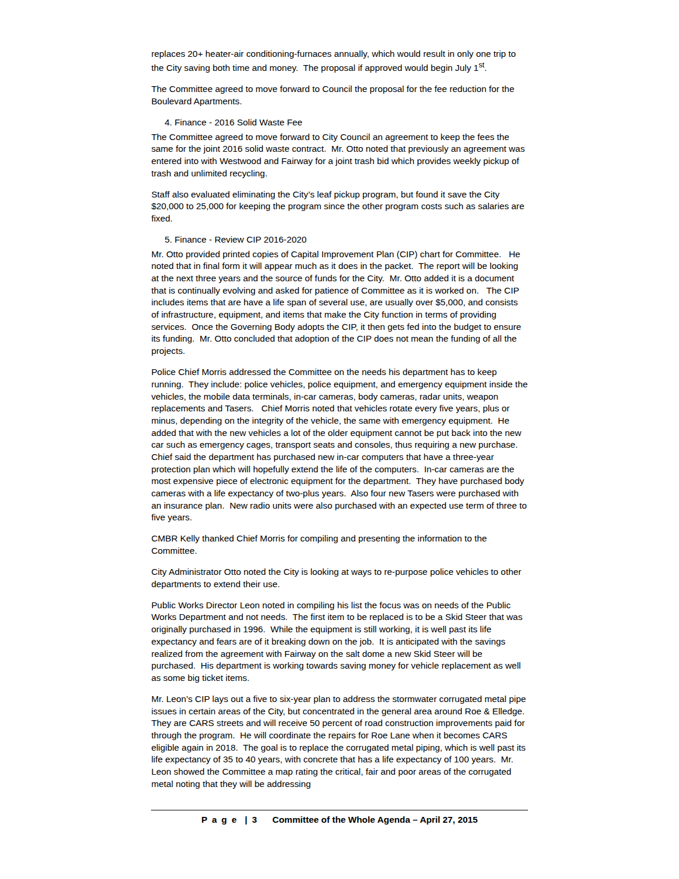replaces 20+ heater-air conditioning-furnaces annually, which would result in only one trip to the City saving both time and money. The proposal if approved would begin July 1st.
The Committee agreed to move forward to Council the proposal for the fee reduction for the Boulevard Apartments.
Finance - 2016 Solid Waste Fee
The Committee agreed to move forward to City Council an agreement to keep the fees the same for the joint 2016 solid waste contract. Mr. Otto noted that previously an agreement was entered into with Westwood and Fairway for a joint trash bid which provides weekly pickup of trash and unlimited recycling.
Staff also evaluated eliminating the City’s leaf pickup program, but found it save the City $20,000 to 25,000 for keeping the program since the other program costs such as salaries are fixed.
Finance - Review CIP 2016-2020
Mr. Otto provided printed copies of Capital Improvement Plan (CIP) chart for Committee. He noted that in final form it will appear much as it does in the packet. The report will be looking at the next three years and the source of funds for the City. Mr. Otto added it is a document that is continually evolving and asked for patience of Committee as it is worked on. The CIP includes items that are have a life span of several use, are usually over $5,000, and consists of infrastructure, equipment, and items that make the City function in terms of providing services. Once the Governing Body adopts the CIP, it then gets fed into the budget to ensure its funding. Mr. Otto concluded that adoption of the CIP does not mean the funding of all the projects.
Police Chief Morris addressed the Committee on the needs his department has to keep running. They include: police vehicles, police equipment, and emergency equipment inside the vehicles, the mobile data terminals, in-car cameras, body cameras, radar units, weapon replacements and Tasers. Chief Morris noted that vehicles rotate every five years, plus or minus, depending on the integrity of the vehicle, the same with emergency equipment. He added that with the new vehicles a lot of the older equipment cannot be put back into the new car such as emergency cages, transport seats and consoles, thus requiring a new purchase. Chief said the department has purchased new in-car computers that have a three-year protection plan which will hopefully extend the life of the computers. In-car cameras are the most expensive piece of electronic equipment for the department. They have purchased body cameras with a life expectancy of two-plus years. Also four new Tasers were purchased with an insurance plan. New radio units were also purchased with an expected use term of three to five years.
CMBR Kelly thanked Chief Morris for compiling and presenting the information to the Committee.
City Administrator Otto noted the City is looking at ways to re-purpose police vehicles to other departments to extend their use.
Public Works Director Leon noted in compiling his list the focus was on needs of the Public Works Department and not needs. The first item to be replaced is to be a Skid Steer that was originally purchased in 1996. While the equipment is still working, it is well past its life expectancy and fears are of it breaking down on the job. It is anticipated with the savings realized from the agreement with Fairway on the salt dome a new Skid Steer will be purchased. His department is working towards saving money for vehicle replacement as well as some big ticket items.
Mr. Leon’s CIP lays out a five to six-year plan to address the stormwater corrugated metal pipe issues in certain areas of the City, but concentrated in the general area around Roe & Elledge. They are CARS streets and will receive 50 percent of road construction improvements paid for through the program. He will coordinate the repairs for Roe Lane when it becomes CARS eligible again in 2018. The goal is to replace the corrugated metal piping, which is well past its life expectancy of 35 to 40 years, with concrete that has a life expectancy of 100 years. Mr. Leon showed the Committee a map rating the critical, fair and poor areas of the corrugated metal noting that they will be addressing
P a g e | 3 Committee of the Whole Agenda – April 27, 2015